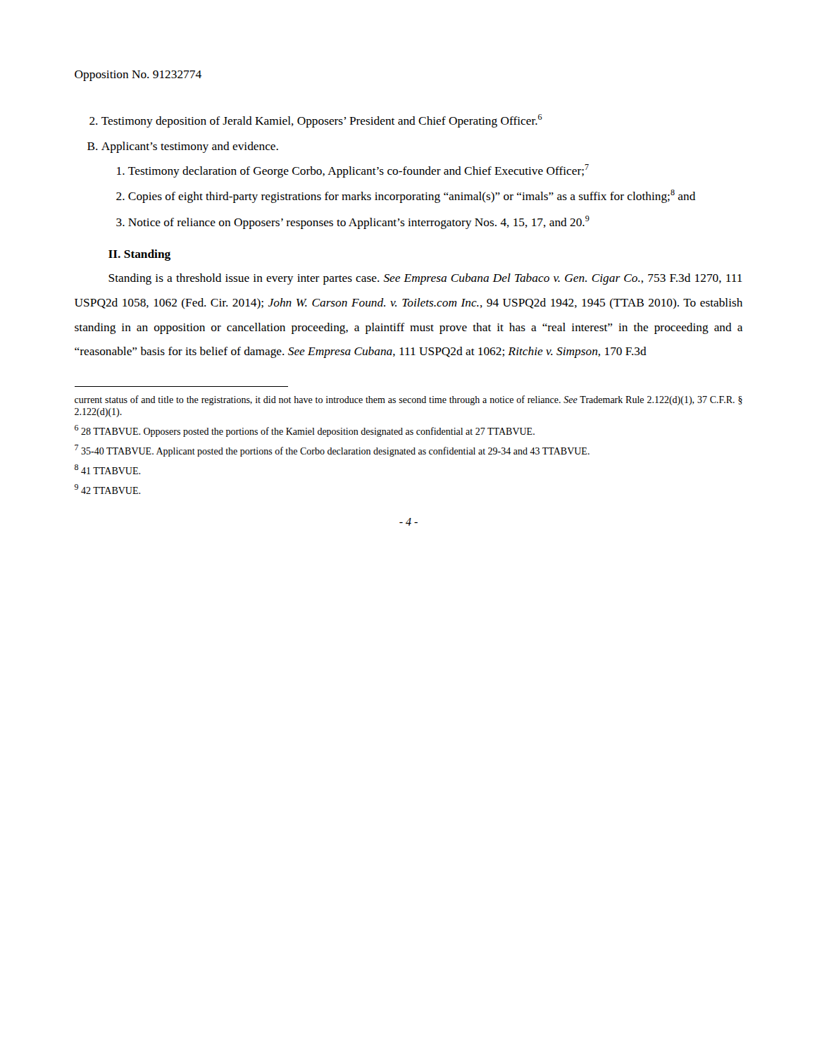Opposition No. 91232774
Testimony deposition of Jerald Kamiel, Opposers’ President and Chief Operating Officer.6
Applicant’s testimony and evidence.
Testimony declaration of George Corbo, Applicant’s co-founder and Chief Executive Officer;7
Copies of eight third-party registrations for marks incorporating “animal(s)” or “imals” as a suffix for clothing;8 and
Notice of reliance on Opposers’ responses to Applicant’s interrogatory Nos. 4, 15, 17, and 20.9
II. Standing
Standing is a threshold issue in every inter partes case. See Empresa Cubana Del Tabaco v. Gen. Cigar Co., 753 F.3d 1270, 111 USPQ2d 1058, 1062 (Fed. Cir. 2014); John W. Carson Found. v. Toilets.com Inc., 94 USPQ2d 1942, 1945 (TTAB 2010). To establish standing in an opposition or cancellation proceeding, a plaintiff must prove that it has a “real interest” in the proceeding and a “reasonable” basis for its belief of damage. See Empresa Cubana, 111 USPQ2d at 1062; Ritchie v. Simpson, 170 F.3d
current status of and title to the registrations, it did not have to introduce them as second time through a notice of reliance. See Trademark Rule 2.122(d)(1), 37 C.F.R. § 2.122(d)(1).
6 28 TTABVUE. Opposers posted the portions of the Kamiel deposition designated as confidential at 27 TTABVUE.
7 35-40 TTABVUE. Applicant posted the portions of the Corbo declaration designated as confidential at 29-34 and 43 TTABVUE.
8 41 TTABVUE.
9 42 TTABVUE.
- 4 -